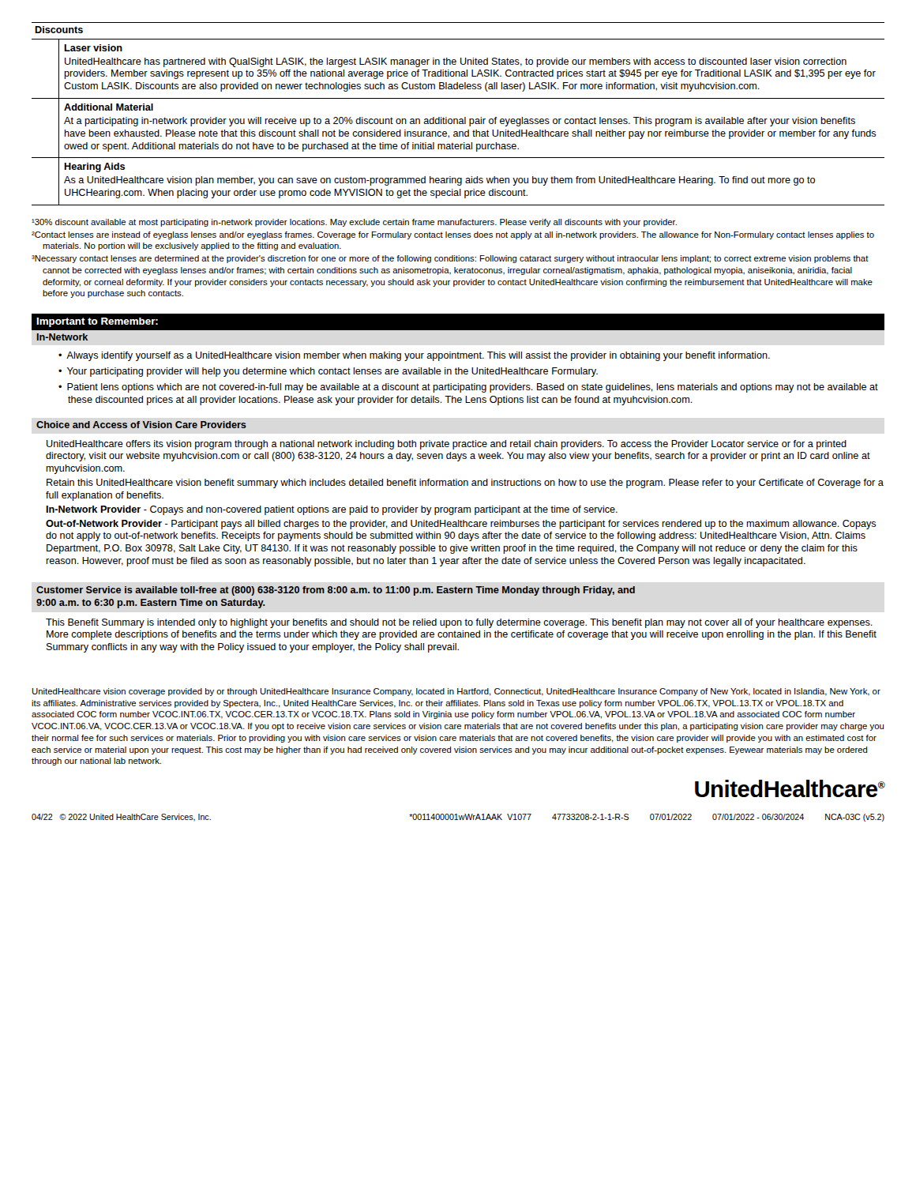| Discounts |
| --- |
| | Laser vision UnitedHealthcare has partnered with QualSight LASIK, the largest LASIK manager in the United States, to provide our members with access to discounted laser vision correction providers. Member savings represent up to 35% off the national average price of Traditional LASIK. Contracted prices start at $945 per eye for Traditional LASIK and $1,395 per eye for Custom LASIK. Discounts are also provided on newer technologies such as Custom Bladeless (all laser) LASIK. For more information, visit myuhcvision.com. |
| | Additional Material At a participating in-network provider you will receive up to a 20% discount on an additional pair of eyeglasses or contact lenses. This program is available after your vision benefits have been exhausted. Please note that this discount shall not be considered insurance, and that UnitedHealthcare shall neither pay nor reimburse the provider or member for any funds owed or spent. Additional materials do not have to be purchased at the time of initial material purchase. |
| | Hearing Aids As a UnitedHealthcare vision plan member, you can save on custom-programmed hearing aids when you buy them from UnitedHealthcare Hearing. To find out more go to UHCHearing.com. When placing your order use promo code MYVISION to get the special price discount. |
¹30% discount available at most participating in-network provider locations. May exclude certain frame manufacturers. Please verify all discounts with your provider.
²Contact lenses are instead of eyeglass lenses and/or eyeglass frames. Coverage for Formulary contact lenses does not apply at all in-network providers. The allowance for Non-Formulary contact lenses applies to materials. No portion will be exclusively applied to the fitting and evaluation.
³Necessary contact lenses are determined at the provider's discretion for one or more of the following conditions: Following cataract surgery without intraocular lens implant; to correct extreme vision problems that cannot be corrected with eyeglass lenses and/or frames; with certain conditions such as anisometropia, keratoconus, irregular corneal/astigmatism, aphakia, pathological myopia, aniseikonia, aniridia, facial deformity, or corneal deformity. If your provider considers your contacts necessary, you should ask your provider to contact UnitedHealthcare vision confirming the reimbursement that UnitedHealthcare will make before you purchase such contacts.
Important to Remember:
In-Network
Always identify yourself as a UnitedHealthcare vision member when making your appointment. This will assist the provider in obtaining your benefit information.
Your participating provider will help you determine which contact lenses are available in the UnitedHealthcare Formulary.
Patient lens options which are not covered-in-full may be available at a discount at participating providers. Based on state guidelines, lens materials and options may not be available at these discounted prices at all provider locations. Please ask your provider for details. The Lens Options list can be found at myuhcvision.com.
Choice and Access of Vision Care Providers
UnitedHealthcare offers its vision program through a national network including both private practice and retail chain providers. To access the Provider Locator service or for a printed directory, visit our website myuhcvision.com or call (800) 638-3120, 24 hours a day, seven days a week. You may also view your benefits, search for a provider or print an ID card online at myuhcvision.com.
Retain this UnitedHealthcare vision benefit summary which includes detailed benefit information and instructions on how to use the program. Please refer to your Certificate of Coverage for a full explanation of benefits.
In-Network Provider - Copays and non-covered patient options are paid to provider by program participant at the time of service.
Out-of-Network Provider - Participant pays all billed charges to the provider, and UnitedHealthcare reimburses the participant for services rendered up to the maximum allowance. Copays do not apply to out-of-network benefits. Receipts for payments should be submitted within 90 days after the date of service to the following address: UnitedHealthcare Vision, Attn. Claims Department, P.O. Box 30978, Salt Lake City, UT 84130. If it was not reasonably possible to give written proof in the time required, the Company will not reduce or deny the claim for this reason. However, proof must be filed as soon as reasonably possible, but no later than 1 year after the date of service unless the Covered Person was legally incapacitated.
Customer Service is available toll-free at (800) 638-3120 from 8:00 a.m. to 11:00 p.m. Eastern Time Monday through Friday, and
9:00 a.m. to 6:30 p.m. Eastern Time on Saturday.
This Benefit Summary is intended only to highlight your benefits and should not be relied upon to fully determine coverage. This benefit plan may not cover all of your healthcare expenses. More complete descriptions of benefits and the terms under which they are provided are contained in the certificate of coverage that you will receive upon enrolling in the plan. If this Benefit Summary conflicts in any way with the Policy issued to your employer, the Policy shall prevail.
UnitedHealthcare vision coverage provided by or through UnitedHealthcare Insurance Company, located in Hartford, Connecticut, UnitedHealthcare Insurance Company of New York, located in Islandia, New York, or its affiliates. Administrative services provided by Spectera, Inc., United HealthCare Services, Inc. or their affiliates. Plans sold in Texas use policy form number VPOL.06.TX, VPOL.13.TX or VPOL.18.TX and associated COC form number VCOC.INT.06.TX, VCOC.CER.13.TX or VCOC.18.TX. Plans sold in Virginia use policy form number VPOL.06.VA, VPOL.13.VA or VPOL.18.VA and associated COC form number VCOC.INT.06.VA, VCOC.CER.13.VA or VCOC.18.VA. If you opt to receive vision care services or vision care materials that are not covered benefits under this plan, a participating vision care provider may charge you their normal fee for such services or materials. Prior to providing you with vision care services or vision care materials that are not covered benefits, the vision care provider will provide you with an estimated cost for each service or material upon your request. This cost may be higher than if you had received only covered vision services and you may incur additional out-of-pocket expenses. Eyewear materials may be ordered through our national lab network.
UnitedHealthcare®
04/22 © 2022 United HealthCare Services, Inc.
*0011400001wWrA1AAK V1077 47733208-2-1-1-R-S 07/01/2022 07/01/2022 - 06/30/2024 NCA-03C (v5.2)